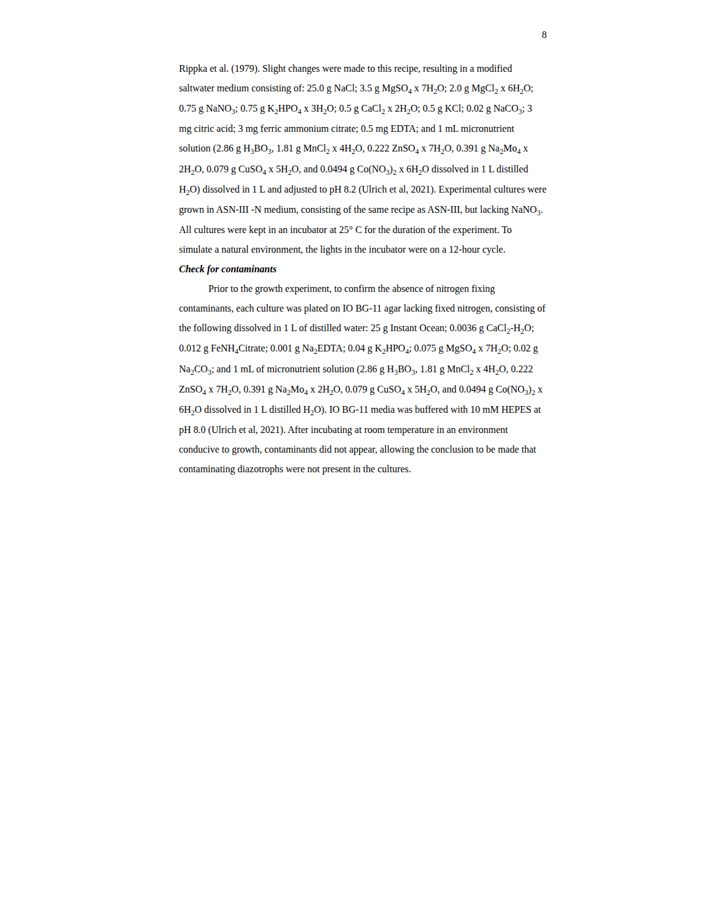8
Rippka et al. (1979). Slight changes were made to this recipe, resulting in a modified saltwater medium consisting of: 25.0 g NaCl; 3.5 g MgSO4 x 7H2O; 2.0 g MgCl2 x 6H2O; 0.75 g NaNO3; 0.75 g K2HPO4 x 3H2O; 0.5 g CaCl2 x 2H2O; 0.5 g KCl; 0.02 g NaCO3; 3 mg citric acid; 3 mg ferric ammonium citrate; 0.5 mg EDTA; and 1 mL micronutrient solution (2.86 g H3BO3, 1.81 g MnCl2 x 4H2O, 0.222 ZnSO4 x 7H2O, 0.391 g Na2Mo4 x 2H2O, 0.079 g CuSO4 x 5H2O, and 0.0494 g Co(NO3)2 x 6H2O dissolved in 1 L distilled H2O) dissolved in 1 L and adjusted to pH 8.2 (Ulrich et al, 2021). Experimental cultures were grown in ASN-III -N medium, consisting of the same recipe as ASN-III, but lacking NaNO3. All cultures were kept in an incubator at 25° C for the duration of the experiment. To simulate a natural environment, the lights in the incubator were on a 12-hour cycle.
Check for contaminants
Prior to the growth experiment, to confirm the absence of nitrogen fixing contaminants, each culture was plated on IO BG-11 agar lacking fixed nitrogen, consisting of the following dissolved in 1 L of distilled water: 25 g Instant Ocean; 0.0036 g CaCl2-H2O; 0.012 g FeNH4Citrate; 0.001 g Na2EDTA; 0.04 g K2HPO4; 0.075 g MgSO4 x 7H2O; 0.02 g Na2CO3; and 1 mL of micronutrient solution (2.86 g H3BO3, 1.81 g MnCl2 x 4H2O, 0.222 ZnSO4 x 7H2O, 0.391 g Na2Mo4 x 2H2O, 0.079 g CuSO4 x 5H2O, and 0.0494 g Co(NO3)2 x 6H2O dissolved in 1 L distilled H2O). IO BG-11 media was buffered with 10 mM HEPES at pH 8.0 (Ulrich et al, 2021). After incubating at room temperature in an environment conducive to growth, contaminants did not appear, allowing the conclusion to be made that contaminating diazotrophs were not present in the cultures.